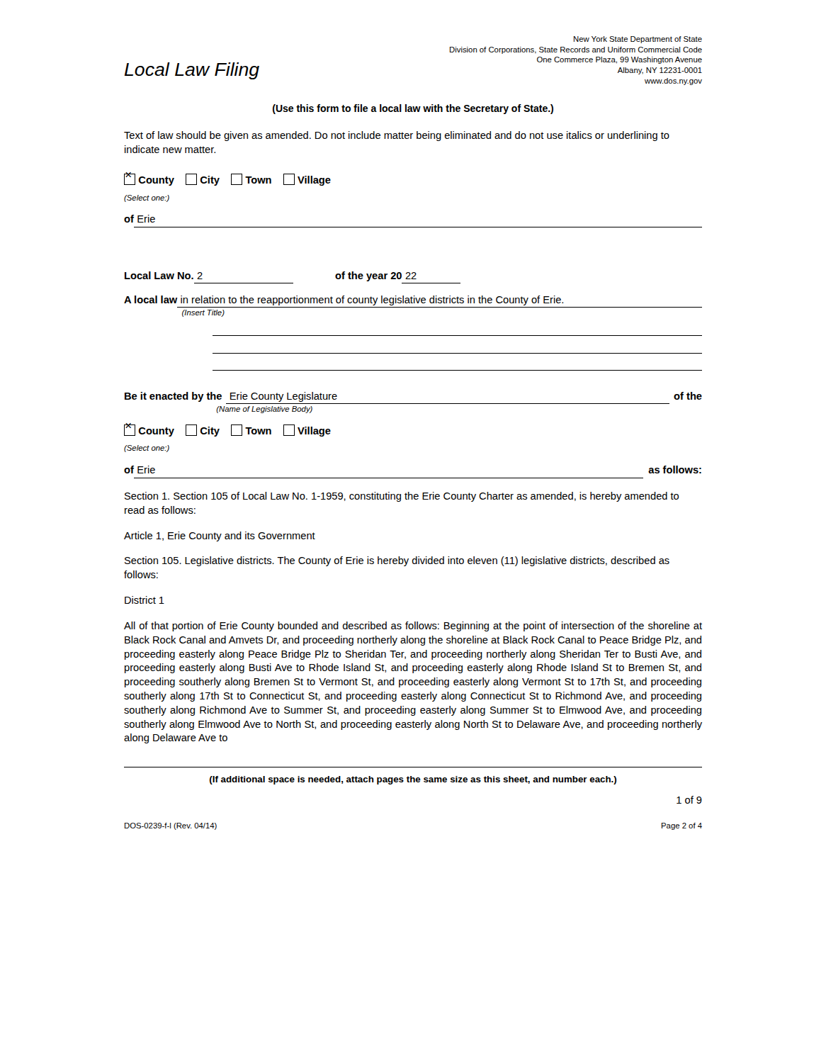Local Law Filing
New York State Department of State
Division of Corporations, State Records and Uniform Commercial Code
One Commerce Plaza, 99 Washington Avenue
Albany, NY 12231-0001
www.dos.ny.gov
(Use this form to file a local law with the Secretary of State.)
Text of law should be given as amended. Do not include matter being eliminated and do not use italics or underlining to indicate new matter.
County City Town Village
(Select one:)
of Erie
Local Law No. 2 of the year 2022
A local law in relation to the reapportionment of county legislative districts in the County of Erie.
(Insert Title)
Be it enacted by the Erie County Legislature of the
(Name of Legislative Body)
County City Town Village
(Select one:)
of Erie as follows:
Section 1. Section 105 of Local Law No. 1-1959, constituting the Erie County Charter as amended, is hereby amended to read as follows:
Article 1, Erie County and its Government
Section 105. Legislative districts. The County of Erie is hereby divided into eleven (11) legislative districts, described as follows:
District 1
All of that portion of Erie County bounded and described as follows: Beginning at the point of intersection of the shoreline at Black Rock Canal and Amvets Dr, and proceeding northerly along the shoreline at Black Rock Canal to Peace Bridge Plz, and proceeding easterly along Peace Bridge Plz to Sheridan Ter, and proceeding northerly along Sheridan Ter to Busti Ave, and proceeding easterly along Busti Ave to Rhode Island St, and proceeding easterly along Rhode Island St to Bremen St, and proceeding southerly along Bremen St to Vermont St, and proceeding easterly along Vermont St to 17th St, and proceeding southerly along 17th St to Connecticut St, and proceeding easterly along Connecticut St to Richmond Ave, and proceeding southerly along Richmond Ave to Summer St, and proceeding easterly along Summer St to Elmwood Ave, and proceeding southerly along Elmwood Ave to North St, and proceeding easterly along North St to Delaware Ave, and proceeding northerly along Delaware Ave to
(If additional space is needed, attach pages the same size as this sheet, and number each.)
1 of 9
DOS-0239-f-l (Rev. 04/14) Page 2 of 4